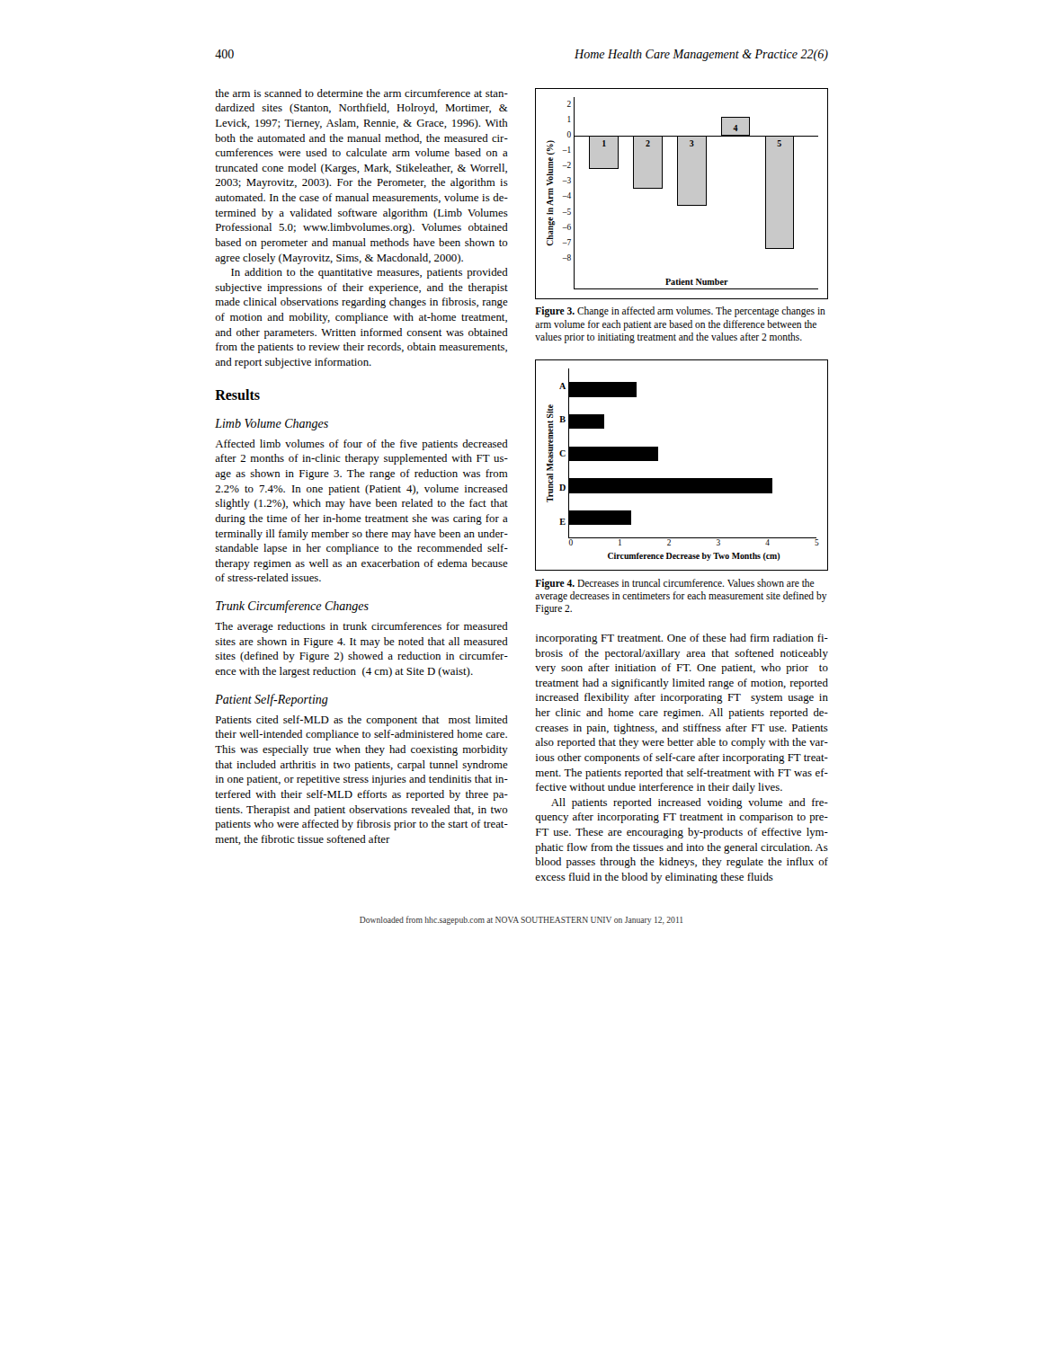400 Home Health Care Management & Practice 22(6)
the arm is scanned to determine the arm circumference at standardized sites (Stanton, Northfield, Holroyd, Mortimer, & Levick, 1997; Tierney, Aslam, Rennie, & Grace, 1996). With both the automated and the manual method, the measured circumferences were used to calculate arm volume based on a truncated cone model (Karges, Mark, Stikeleather, & Worrell, 2003; Mayrovitz, 2003). For the Perometer, the algorithm is automated. In the case of manual measurements, volume is determined by a validated software algorithm (Limb Volumes Professional 5.0; www.limbvolumes.org). Volumes obtained based on perometer and manual methods have been shown to agree closely (Mayrovitz, Sims, & Macdonald, 2000).
In addition to the quantitative measures, patients provided subjective impressions of their experience, and the therapist made clinical observations regarding changes in fibrosis, range of motion and mobility, compliance with at-home treatment, and other parameters. Written informed consent was obtained from the patients to review their records, obtain measurements, and report subjective information.
Results
Limb Volume Changes
Affected limb volumes of four of the five patients decreased after 2 months of in-clinic therapy supplemented with FT usage as shown in Figure 3. The range of reduction was from 2.2% to 7.4%. In one patient (Patient 4), volume increased slightly (1.2%), which may have been related to the fact that during the time of her in-home treatment she was caring for a terminally ill family member so there may have been an understandable lapse in her compliance to the recommended self-therapy regimen as well as an exacerbation of edema because of stress-related issues.
Trunk Circumference Changes
The average reductions in trunk circumferences for measured sites are shown in Figure 4. It may be noted that all measured sites (defined by Figure 2) showed a reduction in circumference with the largest reduction (4 cm) at Site D (waist).
Patient Self-Reporting
Patients cited self-MLD as the component that most limited their well-intended compliance to self-administered home care. This was especially true when they had coexisting morbidity that included arthritis in two patients, carpal tunnel syndrome in one patient, or repetitive stress injuries and tendinitis that interfered with their self-MLD efforts as reported by three patients. Therapist and patient observations revealed that, in two patients who were affected by fibrosis prior to the start of treatment, the fibrotic tissue softened after
Change in Arm Volume (%)
2 1 0 –1 –2 –3 –4 –5 –6 –7 –8
1
2
3
4
5
Patient Number
Figure 3. Change in affected arm volumes. The percentage changes in arm volume for each patient are based on the difference between the values prior to initiating treatment and the values after 2 months.
Truncal Measurement Site
A
B
C
D
E
0 1 2 3 4 5
Circumference Decrease by Two Months (cm)
Figure 4. Decreases in truncal circumference. Values shown are the average decreases in centimeters for each measurement site defined by Figure 2.
incorporating FT treatment. One of these had firm radiation fibrosis of the pectoral/axillary area that softened noticeably very soon after initiation of FT. One patient, who prior to treatment had a significantly limited range of motion, reported increased flexibility after incorporating FT system usage in her clinic and home care regimen. All patients reported decreases in pain, tightness, and stiffness after FT use. Patients also reported that they were better able to comply with the various other components of self-care after incorporating FT treatment. The patients reported that self-treatment with FT was effective without undue interference in their daily lives.
All patients reported increased voiding volume and frequency after incorporating FT treatment in comparison to pre-FT use. These are encouraging by-products of effective lymphatic flow from the tissues and into the general circulation. As blood passes through the kidneys, they regulate the influx of excess fluid in the blood by eliminating these fluids
Downloaded from hhc.sagepub.com at NOVA SOUTHEASTERN UNIV on January 12, 2011